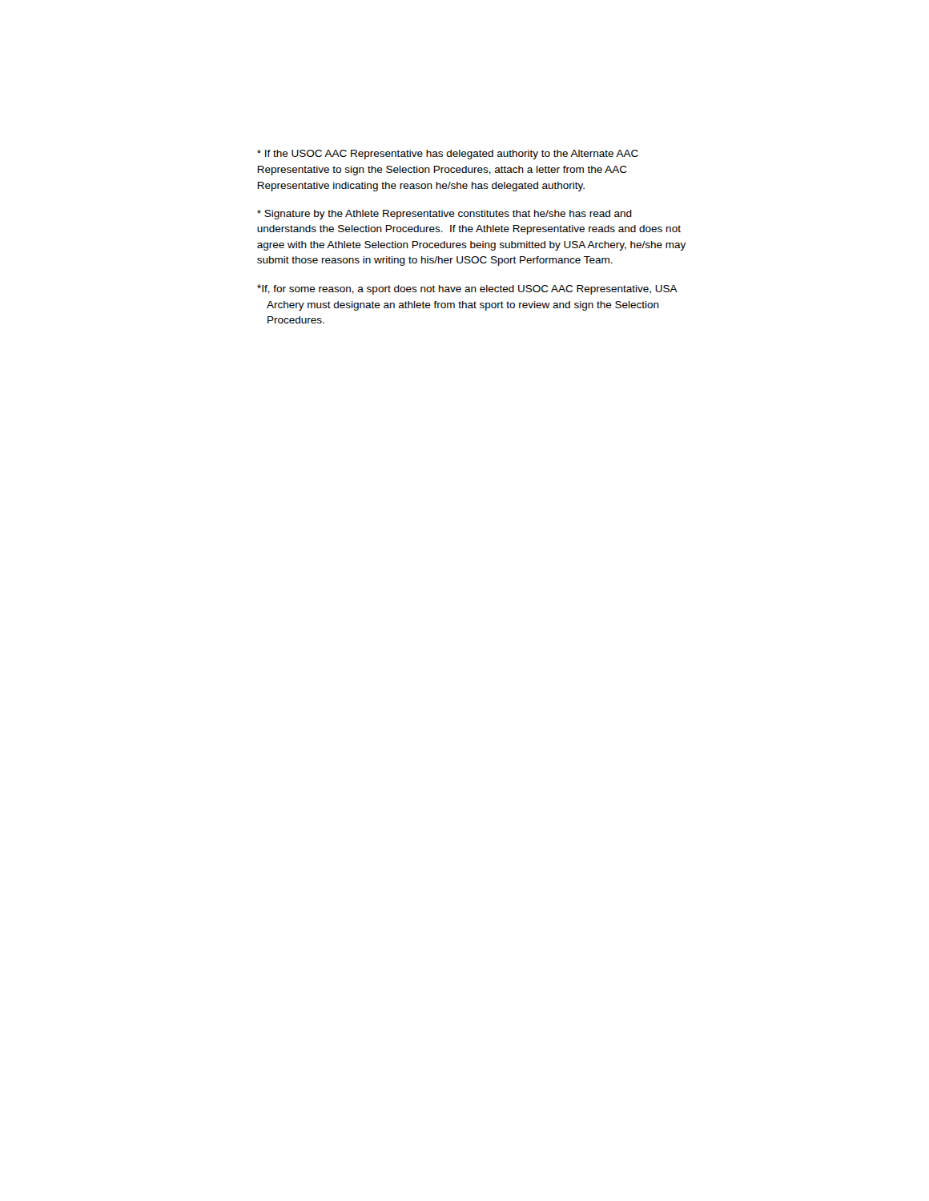* If the USOC AAC Representative has delegated authority to the Alternate AAC Representative to sign the Selection Procedures, attach a letter from the AAC Representative indicating the reason he/she has delegated authority.
* Signature by the Athlete Representative constitutes that he/she has read and understands the Selection Procedures. If the Athlete Representative reads and does not agree with the Athlete Selection Procedures being submitted by USA Archery, he/she may submit those reasons in writing to his/her USOC Sport Performance Team.
*If, for some reason, a sport does not have an elected USOC AAC Representative, USA Archery must designate an athlete from that sport to review and sign the Selection Procedures.